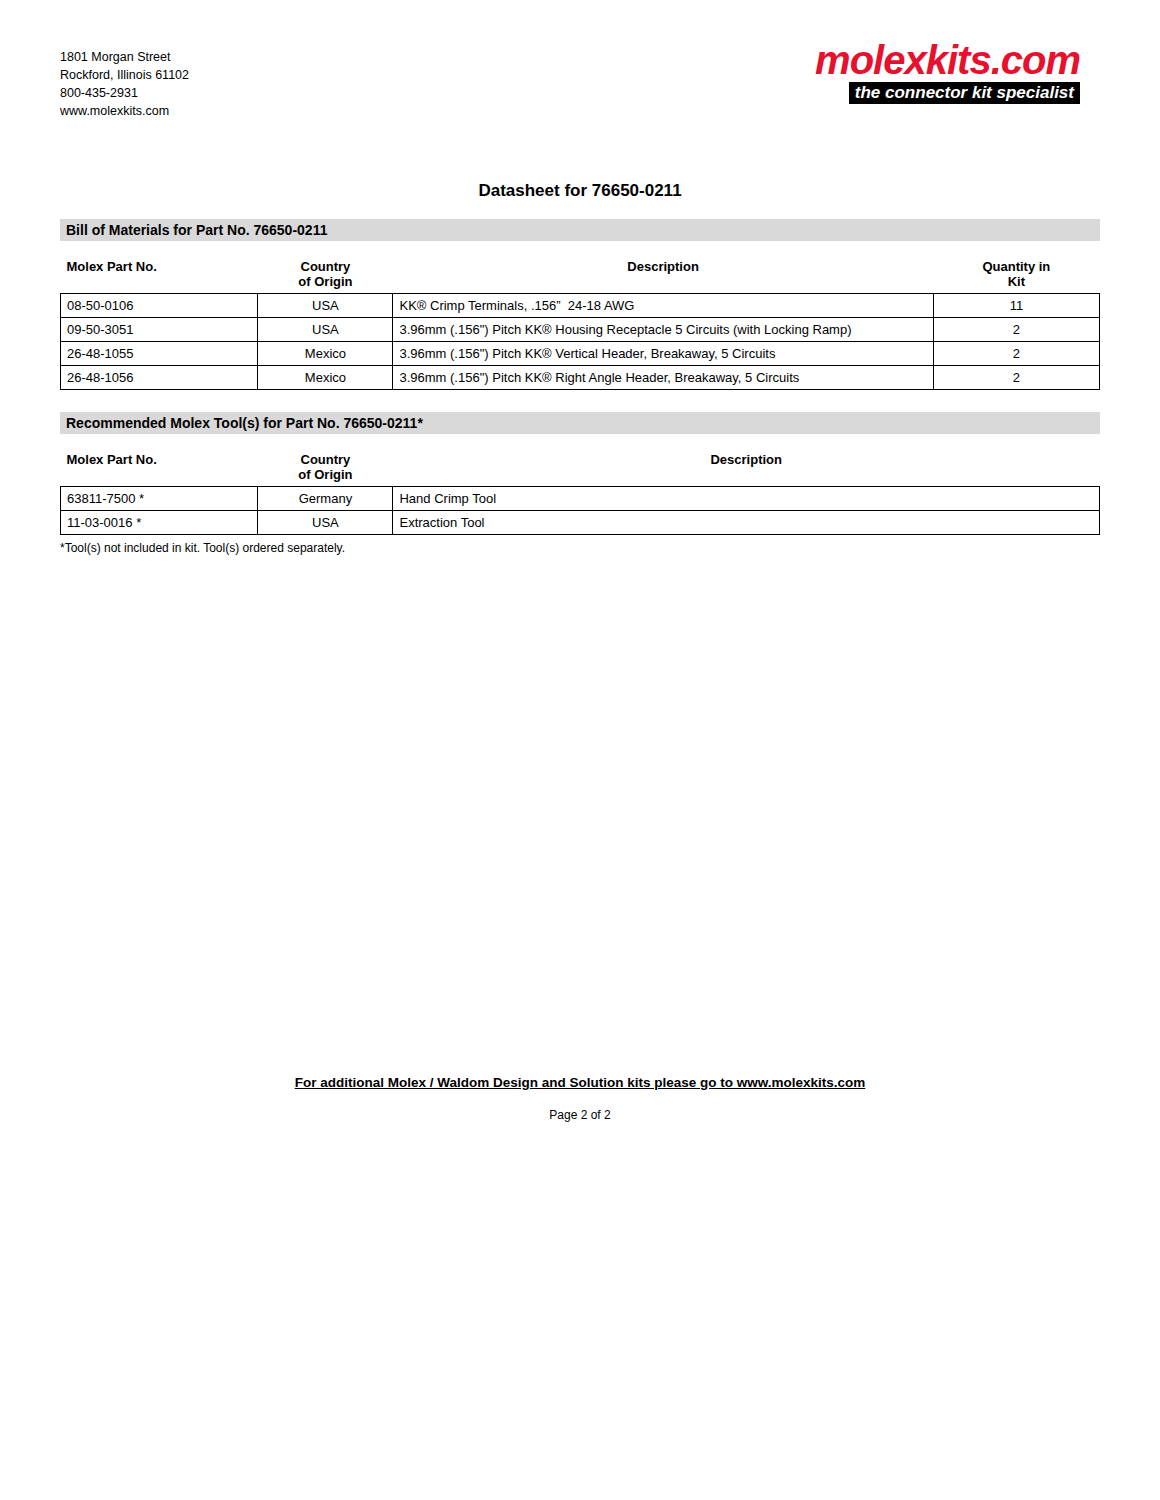1801 Morgan Street
Rockford, Illinois 61102
800-435-2931
www.molexkits.com
molexkits.com
the connector kit specialist
Datasheet for 76650-0211
Bill of Materials for Part No. 76650-0211
| Molex Part No. | Country of Origin | Description | Quantity in Kit |
| --- | --- | --- | --- |
| 08-50-0106 | USA | KK® Crimp Terminals, .156” 24-18 AWG | 11 |
| 09-50-3051 | USA | 3.96mm (.156") Pitch KK® Housing Receptacle 5 Circuits (with Locking Ramp) | 2 |
| 26-48-1055 | Mexico | 3.96mm (.156") Pitch KK® Vertical Header, Breakaway, 5 Circuits | 2 |
| 26-48-1056 | Mexico | 3.96mm (.156") Pitch KK® Right Angle Header, Breakaway, 5 Circuits | 2 |
Recommended Molex Tool(s) for Part No. 76650-0211*
| Molex Part No. | Country of Origin | Description |
| --- | --- | --- |
| 63811-7500 * | Germany | Hand Crimp Tool |
| 11-03-0016 * | USA | Extraction Tool |
*Tool(s) not included in kit. Tool(s) ordered separately.
For additional Molex / Waldom Design and Solution kits please go to www.molexkits.com
Page 2 of 2